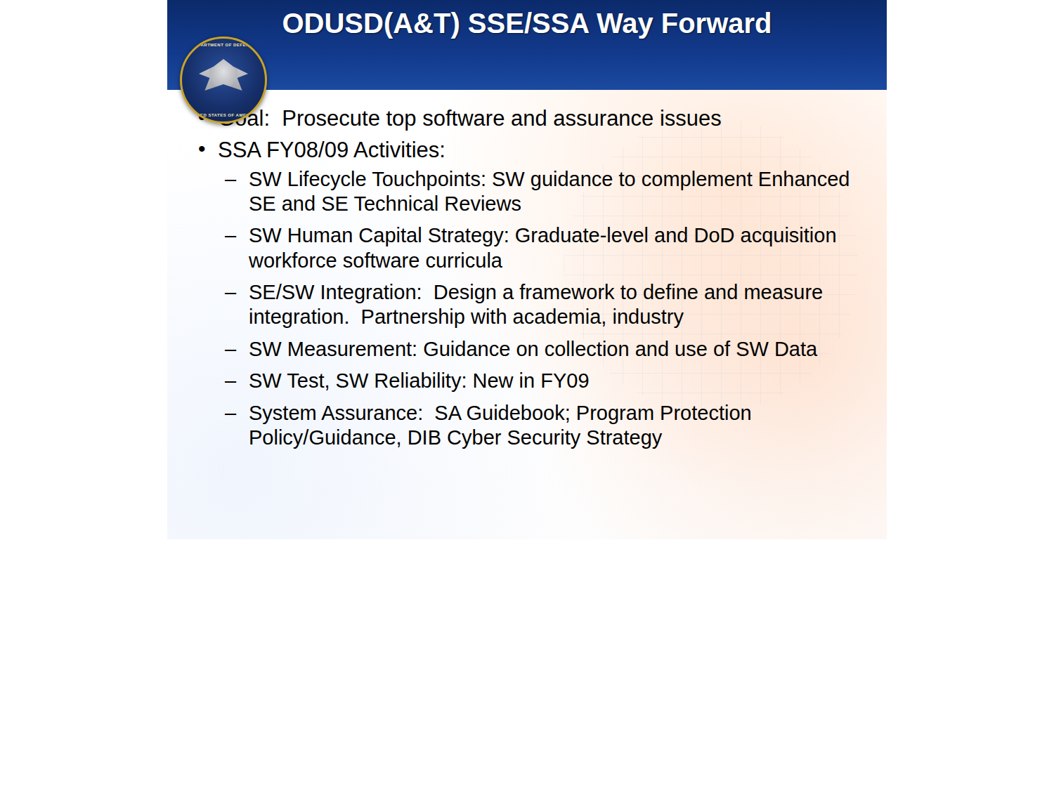ODUSD(A&T) SSE/SSA Way Forward
DEPARTMENT OF DEFENSE
UNITED STATES OF AMERICA
Goal: Prosecute top software and assurance issues
SSA FY08/09 Activities:
SW Lifecycle Touchpoints: SW guidance to complement Enhanced SE and SE Technical Reviews
SW Human Capital Strategy: Graduate-level and DoD acquisition workforce software curricula
SE/SW Integration: Design a framework to define and measure integration. Partnership with academia, industry
SW Measurement: Guidance on collection and use of SW Data
SW Test, SW Reliability: New in FY09
System Assurance: SA Guidebook; Program Protection Policy/Guidance, DIB Cyber Security Strategy